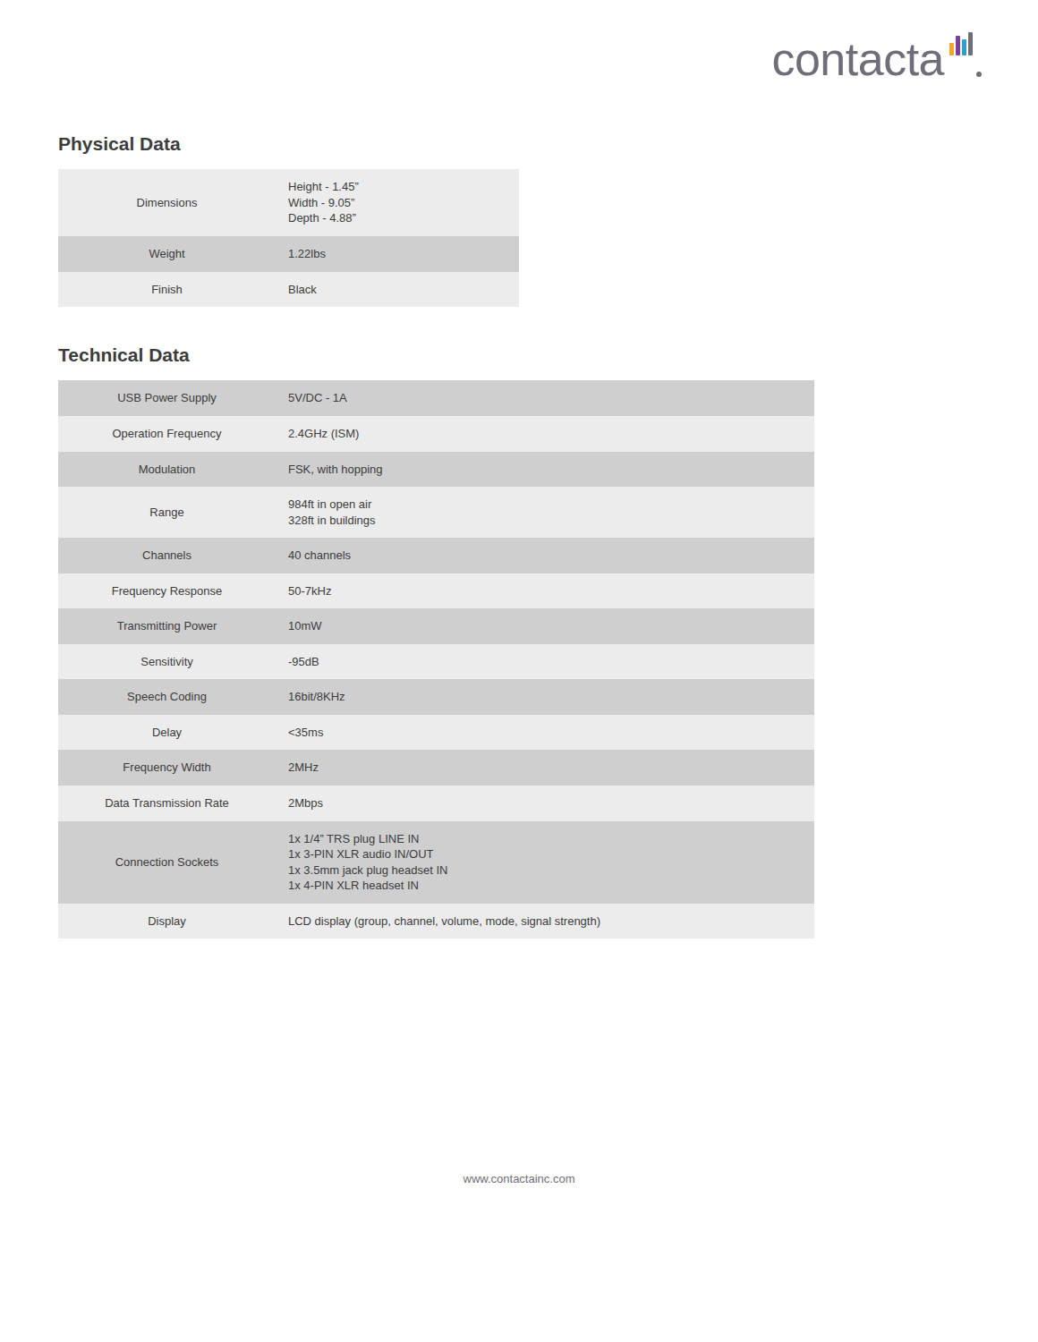contacta
Physical Data
| Dimensions | Height - 1.45” Width - 9.05” Depth - 4.88” |
| Weight | 1.22lbs |
| Finish | Black |
Technical Data
| USB Power Supply | 5V/DC - 1A |
| Operation Frequency | 2.4GHz (ISM) |
| Modulation | FSK, with hopping |
| Range | 984ft in open air 328ft in buildings |
| Channels | 40 channels |
| Frequency Response | 50-7kHz |
| Transmitting Power | 10mW |
| Sensitivity | -95dB |
| Speech Coding | 16bit/8KHz |
| Delay | <35ms |
| Frequency Width | 2MHz |
| Data Transmission Rate | 2Mbps |
| Connection Sockets | 1x 1/4” TRS plug LINE IN 1x 3-PIN XLR audio IN/OUT 1x 3.5mm jack plug headset IN 1x 4-PIN XLR headset IN |
| Display | LCD display (group, channel, volume, mode, signal strength) |
www.contactainc.com